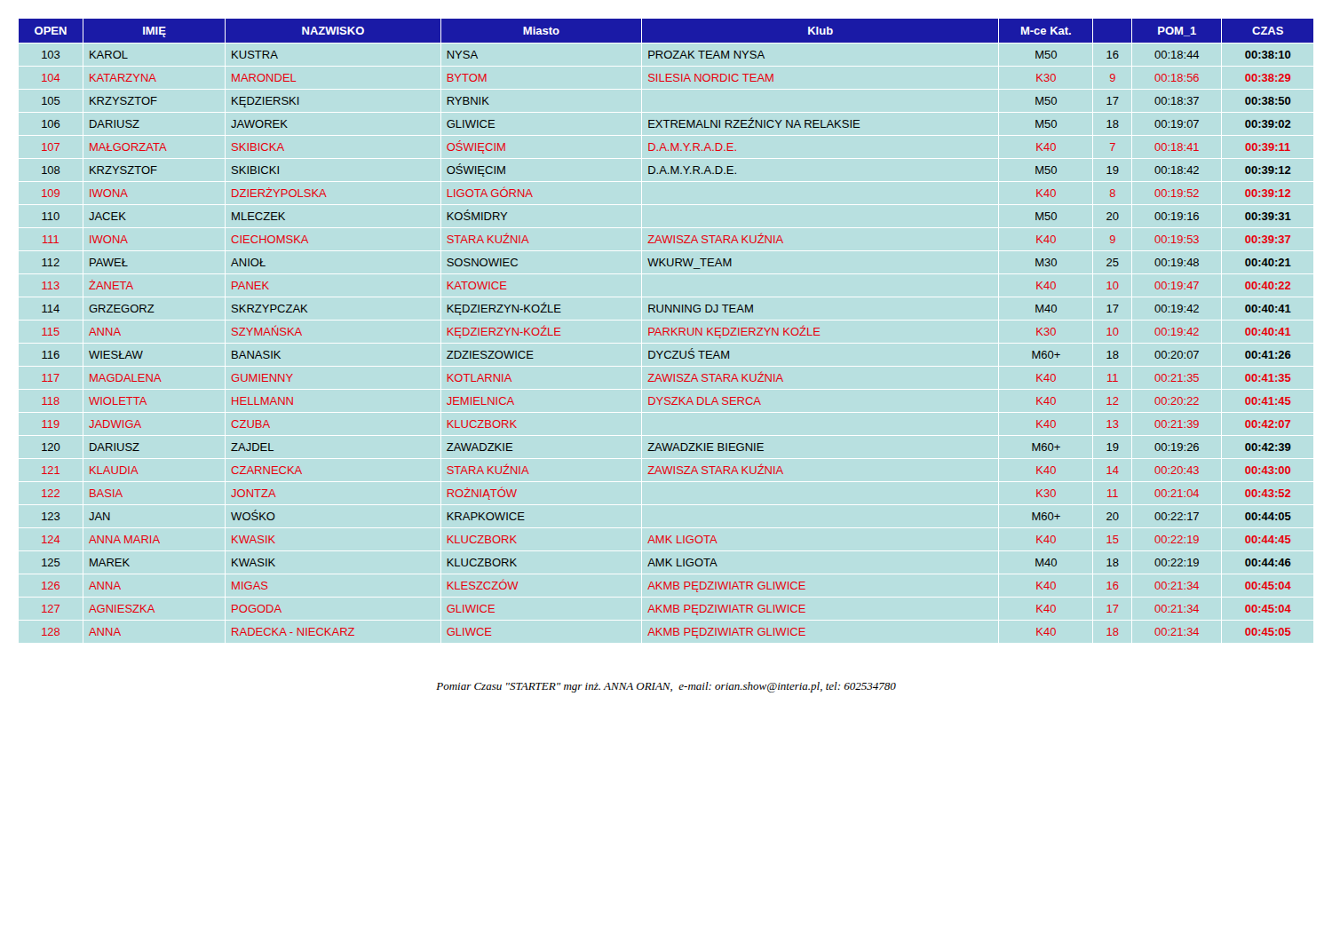| OPEN | IMIĘ | NAZWISKO | Miasto | Klub | M-ce Kat. | | POM_1 | CZAS |
| --- | --- | --- | --- | --- | --- | --- | --- | --- |
| 103 | KAROL | KUSTRA | NYSA | PROZAK TEAM NYSA | M50 | 16 | 00:18:44 | 00:38:10 |
| 104 | KATARZYNA | MARONDEL | BYTOM | SILESIA NORDIC TEAM | K30 | 9 | 00:18:56 | 00:38:29 |
| 105 | KRZYSZTOF | KĘDZIERSKI | RYBNIK | | M50 | 17 | 00:18:37 | 00:38:50 |
| 106 | DARIUSZ | JAWOREK | GLIWICE | EXTREMALNI RZEŹNICY NA RELAKSIE | M50 | 18 | 00:19:07 | 00:39:02 |
| 107 | MAŁGORZATA | SKIBICKA | OŚWIĘCIM | D.A.M.Y.R.A.D.E. | K40 | 7 | 00:18:41 | 00:39:11 |
| 108 | KRZYSZTOF | SKIBICKI | OŚWIĘCIM | D.A.M.Y.R.A.D.E. | M50 | 19 | 00:18:42 | 00:39:12 |
| 109 | IWONA | DZIERŻYPOLSKA | LIGOTA GÓRNA | | K40 | 8 | 00:19:52 | 00:39:12 |
| 110 | JACEK | MLECZEK | KOŚMIDRY | | M50 | 20 | 00:19:16 | 00:39:31 |
| 111 | IWONA | CIECHOMSKA | STARA KUŹNIA | ZAWISZA STARA KUŹNIA | K40 | 9 | 00:19:53 | 00:39:37 |
| 112 | PAWEŁ | ANIOŁ | SOSNOWIEC | WKURW_TEAM | M30 | 25 | 00:19:48 | 00:40:21 |
| 113 | ŻANETA | PANEK | KATOWICE | | K40 | 10 | 00:19:47 | 00:40:22 |
| 114 | GRZEGORZ | SKRZYPCZAK | KĘDZIERZYN-KOŹLE | RUNNING DJ TEAM | M40 | 17 | 00:19:42 | 00:40:41 |
| 115 | ANNA | SZYMAŃSKA | KĘDZIERZYN-KOŹLE | PARKRUN KĘDZIERZYN KOŹLE | K30 | 10 | 00:19:42 | 00:40:41 |
| 116 | WIESŁAW | BANASIK | ZDZIESZOWICE | DYCZUŚ TEAM | M60+ | 18 | 00:20:07 | 00:41:26 |
| 117 | MAGDALENA | GUMIENNY | KOTLARNIA | ZAWISZA STARA KUŹNIA | K40 | 11 | 00:21:35 | 00:41:35 |
| 118 | WIOLETTA | HELLMANN | JEMIELNICA | DYSZKA DLA SERCA | K40 | 12 | 00:20:22 | 00:41:45 |
| 119 | JADWIGA | CZUBA | KLUCZBORK | | K40 | 13 | 00:21:39 | 00:42:07 |
| 120 | DARIUSZ | ZAJDEL | ZAWADZKIE | ZAWADZKIE BIEGNIE | M60+ | 19 | 00:19:26 | 00:42:39 |
| 121 | KLAUDIA | CZARNECKA | STARA KUŹNIA | ZAWISZA STARA KUŹNIA | K40 | 14 | 00:20:43 | 00:43:00 |
| 122 | BASIA | JONTZA | ROŻNIĄTÓW | | K30 | 11 | 00:21:04 | 00:43:52 |
| 123 | JAN | WOŚKO | KRAPKOWICE | | M60+ | 20 | 00:22:17 | 00:44:05 |
| 124 | ANNA MARIA | KWASIK | KLUCZBORK | AMK LIGOTA | K40 | 15 | 00:22:19 | 00:44:45 |
| 125 | MAREK | KWASIK | KLUCZBORK | AMK LIGOTA | M40 | 18 | 00:22:19 | 00:44:46 |
| 126 | ANNA | MIGAS | KLESZCZÓW | AKMB PĘDZIWIATR GLIWICE | K40 | 16 | 00:21:34 | 00:45:04 |
| 127 | AGNIESZKA | POGODA | GLIWICE | AKMB PĘDZIWIATR GLIWICE | K40 | 17 | 00:21:34 | 00:45:04 |
| 128 | ANNA | RADECKA - NIECKARZ | GLIWCE | AKMB PĘDZIWIATR GLIWICE | K40 | 18 | 00:21:34 | 00:45:05 |
Pomiar Czasu "STARTER" mgr inż. ANNA ORIAN, e-mail: orian.show@interia.pl, tel: 602534780